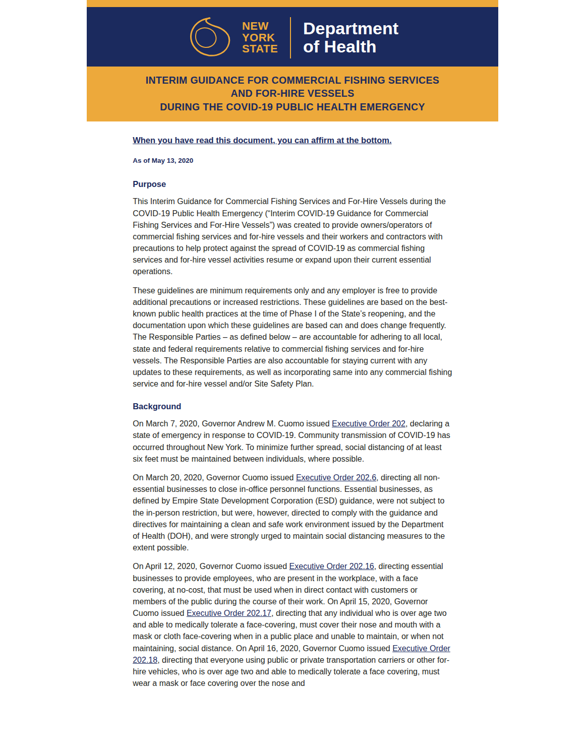New
York
State
Department
of Health
Interim Guidance for Commercial Fishing Services
and For-Hire Vessels
During the COVID-19 Public Health Emergency
When you have read this document, you can affirm at the bottom.
As of May 13, 2020
Purpose
This Interim Guidance for Commercial Fishing Services and For-Hire Vessels during the COVID-19 Public Health Emergency (“Interim COVID-19 Guidance for Commercial Fishing Services and For-Hire Vessels”) was created to provide owners/operators of commercial fishing services and for-hire vessels and their workers and contractors with precautions to help protect against the spread of COVID-19 as commercial fishing services and for-hire vessel activities resume or expand upon their current essential operations.
These guidelines are minimum requirements only and any employer is free to provide additional precautions or increased restrictions. These guidelines are based on the best-known public health practices at the time of Phase I of the State’s reopening, and the documentation upon which these guidelines are based can and does change frequently. The Responsible Parties – as defined below – are accountable for adhering to all local, state and federal requirements relative to commercial fishing services and for-hire vessels. The Responsible Parties are also accountable for staying current with any updates to these requirements, as well as incorporating same into any commercial fishing service and for-hire vessel and/or Site Safety Plan.
Background
On March 7, 2020, Governor Andrew M. Cuomo issued Executive Order 202, declaring a state of emergency in response to COVID-19. Community transmission of COVID-19 has occurred throughout New York. To minimize further spread, social distancing of at least six feet must be maintained between individuals, where possible.
On March 20, 2020, Governor Cuomo issued Executive Order 202.6, directing all non-essential businesses to close in-office personnel functions. Essential businesses, as defined by Empire State Development Corporation (ESD) guidance, were not subject to the in-person restriction, but were, however, directed to comply with the guidance and directives for maintaining a clean and safe work environment issued by the Department of Health (DOH), and were strongly urged to maintain social distancing measures to the extent possible.
On April 12, 2020, Governor Cuomo issued Executive Order 202.16, directing essential businesses to provide employees, who are present in the workplace, with a face covering, at no-cost, that must be used when in direct contact with customers or members of the public during the course of their work. On April 15, 2020, Governor Cuomo issued Executive Order 202.17, directing that any individual who is over age two and able to medically tolerate a face-covering, must cover their nose and mouth with a mask or cloth face-covering when in a public place and unable to maintain, or when not maintaining, social distance. On April 16, 2020, Governor Cuomo issued Executive Order 202.18, directing that everyone using public or private transportation carriers or other for-hire vehicles, who is over age two and able to medically tolerate a face covering, must wear a mask or face covering over the nose and